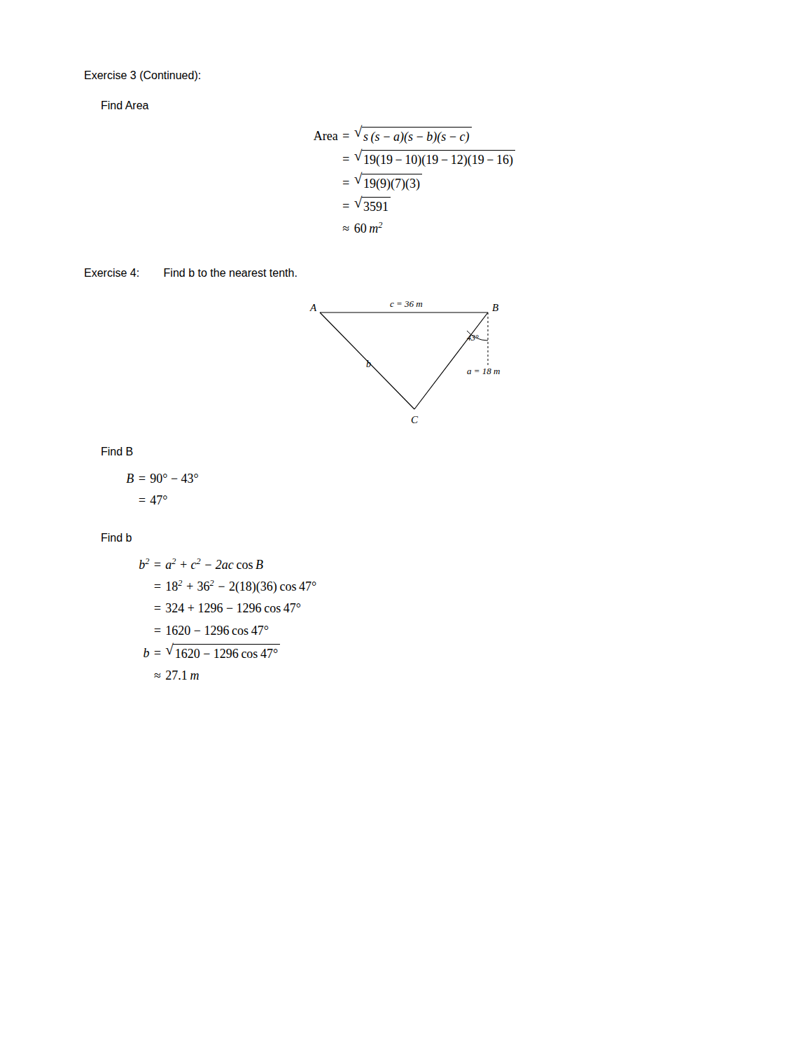Exercise 3 (Continued):
Find Area
| Area | = | s (s − a)(s − b)(s − c) |
| | = | 19(19 − 10)(19 − 12)(19 − 16) |
| | = | 19(9)(7)(3) |
| | = | 3591 |
| | ≈ | 60 m 2 |
Exercise 4:
Find b to the nearest tenth.
A B C c = 36 m a = 18 m b 43°
Find B
| B | = | 90° − 43° |
| | = | 47° |
Find b
| b 2 | = | a 2 + c 2 − 2ac cos B |
| | = | 18 2 + 36 2 − 2(18)(36) cos 47° |
| | = | 324 + 1296 − 1296 cos 47° |
| | = | 1620 − 1296 cos 47° |
| b | = | 1620 − 1296 cos 47° |
| | ≈ | 27.1 m |